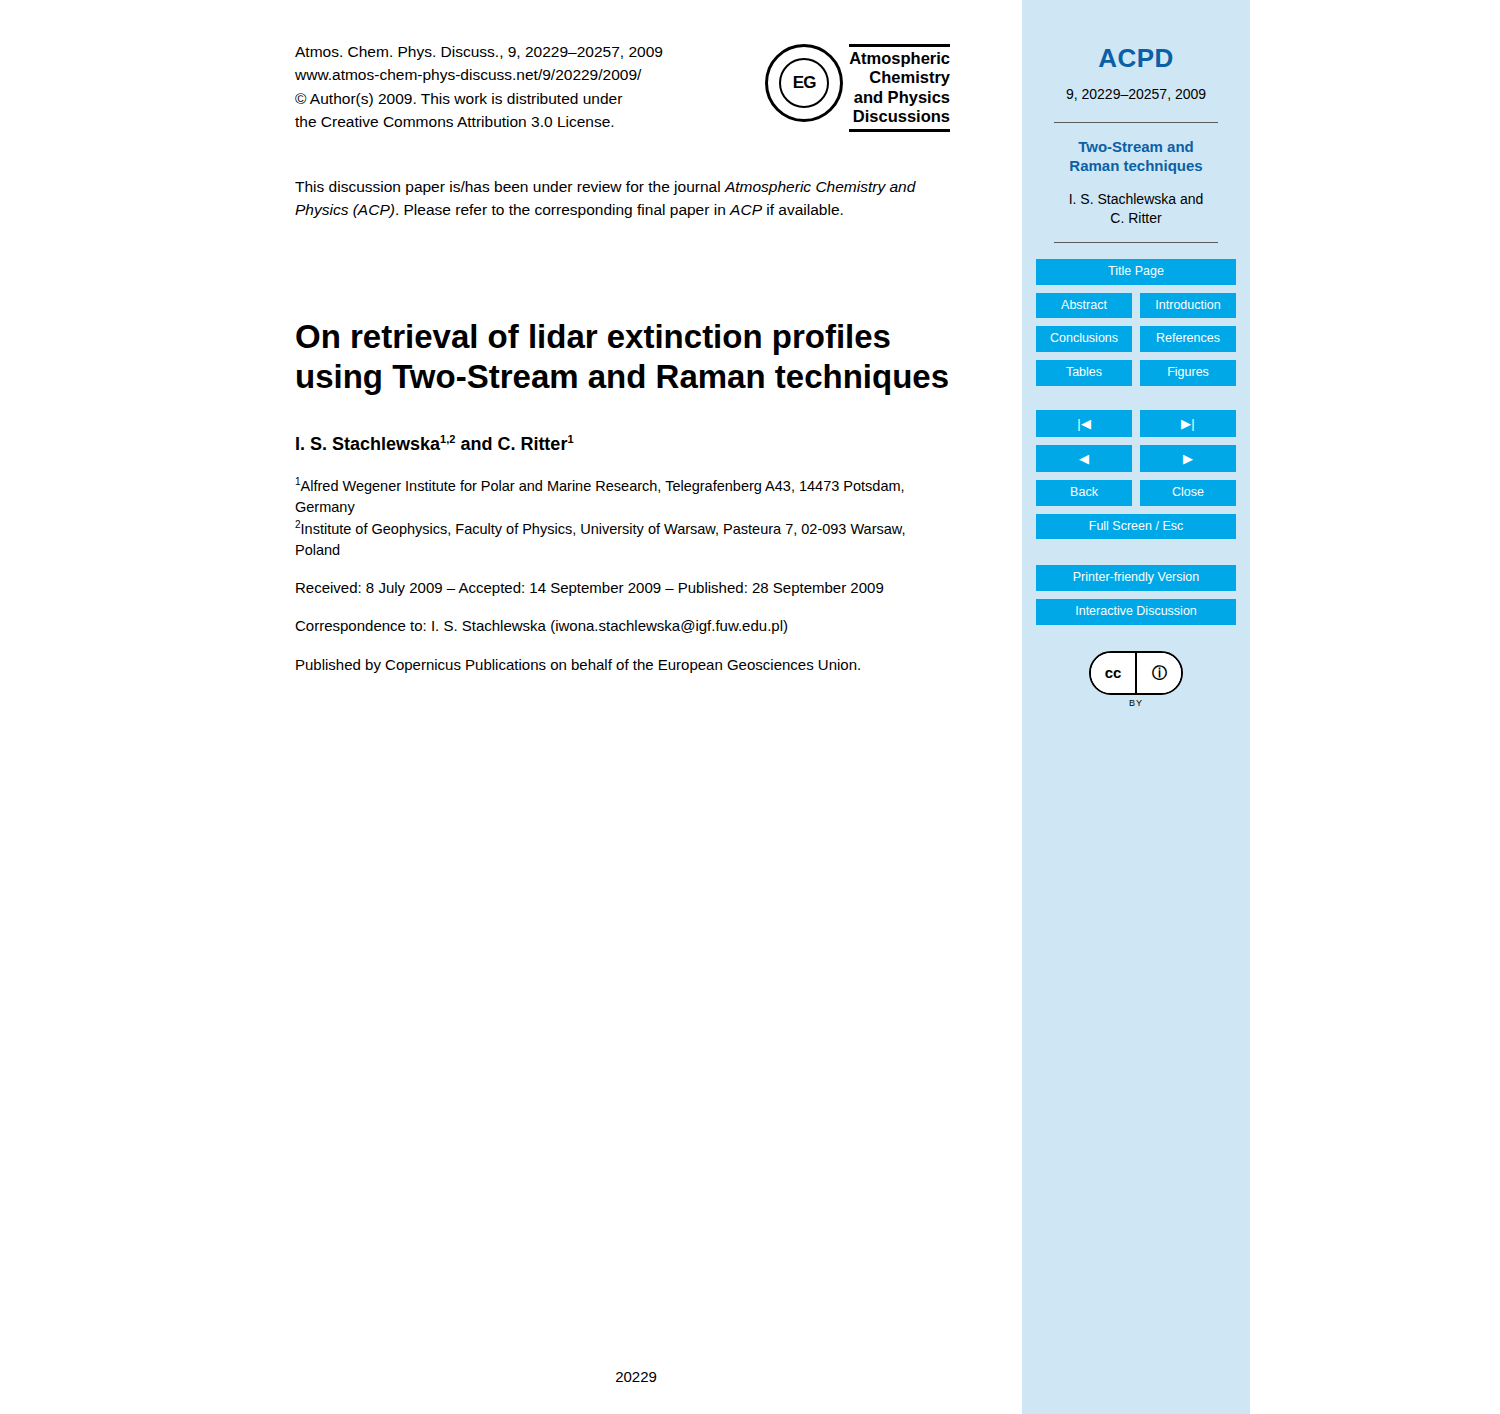ACPD
9, 20229–20257, 2009
Two-Stream and
Raman techniques
I. S. Stachlewska and
C. Ritter
Title Page
Abstract Introduction
Conclusions References
Tables Figures
|◀ ▶|
◀ ▶
Back Close
Full Screen / Esc
Printer-friendly Version
Interactive Discussion
cc
ⓘ
BY
Atmos. Chem. Phys. Discuss., 9, 20229–20257, 2009
www.atmos-chem-phys-discuss.net/9/20229/2009/
© Author(s) 2009. This work is distributed under
the Creative Commons Attribution 3.0 License.
Atmospheric Chemistry and Physics Discussions
This discussion paper is/has been under review for the journal Atmospheric Chemistry and Physics (ACP). Please refer to the corresponding final paper in ACP if available.
On retrieval of lidar extinction profiles using Two-Stream and Raman techniques
I. S. Stachlewska1,2 and C. Ritter1
1Alfred Wegener Institute for Polar and Marine Research, Telegrafenberg A43, 14473 Potsdam, Germany
2Institute of Geophysics, Faculty of Physics, University of Warsaw, Pasteura 7, 02-093 Warsaw, Poland
Received: 8 July 2009 – Accepted: 14 September 2009 – Published: 28 September 2009
Correspondence to: I. S. Stachlewska (iwona.stachlewska@igf.fuw.edu.pl)
Published by Copernicus Publications on behalf of the European Geosciences Union.
20229